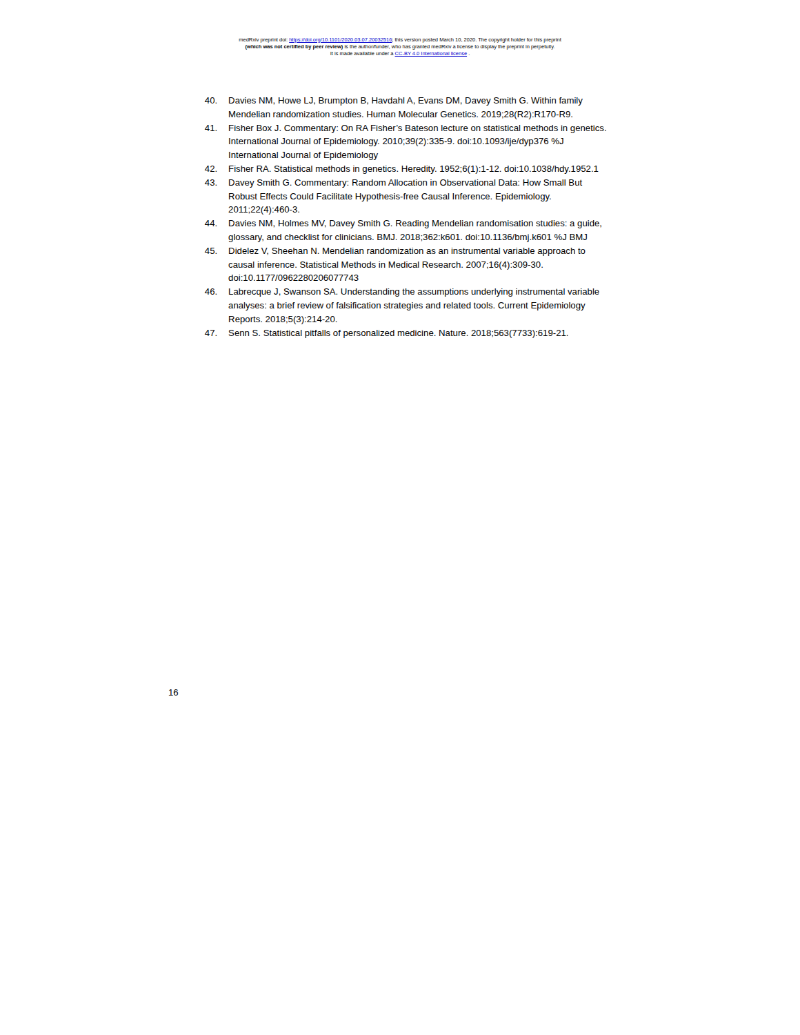medRxiv preprint doi: https://doi.org/10.1101/2020.03.07.20032516; this version posted March 10, 2020. The copyright holder for this preprint
(which was not certified by peer review) is the author/funder, who has granted medRxiv a license to display the preprint in perpetuity.
It is made available under a CC-BY 4.0 International license .
40.
Davies NM, Howe LJ, Brumpton B, Havdahl A, Evans DM, Davey Smith G. Within family Mendelian randomization studies. Human Molecular Genetics. 2019;28(R2):R170-R9.
41.
Fisher Box J. Commentary: On RA Fisher’s Bateson lecture on statistical methods in genetics. International Journal of Epidemiology. 2010;39(2):335-9. doi:10.1093/ije/dyp376 %J International Journal of Epidemiology
42.
Fisher RA. Statistical methods in genetics. Heredity. 1952;6(1):1-12. doi:10.1038/hdy.1952.1
43.
Davey Smith G. Commentary: Random Allocation in Observational Data: How Small But Robust Effects Could Facilitate Hypothesis-free Causal Inference. Epidemiology. 2011;22(4):460-3.
44.
Davies NM, Holmes MV, Davey Smith G. Reading Mendelian randomisation studies: a guide, glossary, and checklist for clinicians. BMJ. 2018;362:k601. doi:10.1136/bmj.k601 %J BMJ
45.
Didelez V, Sheehan N. Mendelian randomization as an instrumental variable approach to causal inference. Statistical Methods in Medical Research. 2007;16(4):309-30. doi:10.1177/0962280206077743
46.
Labrecque J, Swanson SA. Understanding the assumptions underlying instrumental variable analyses: a brief review of falsification strategies and related tools. Current Epidemiology Reports. 2018;5(3):214-20.
47.
Senn S. Statistical pitfalls of personalized medicine. Nature. 2018;563(7733):619-21.
16